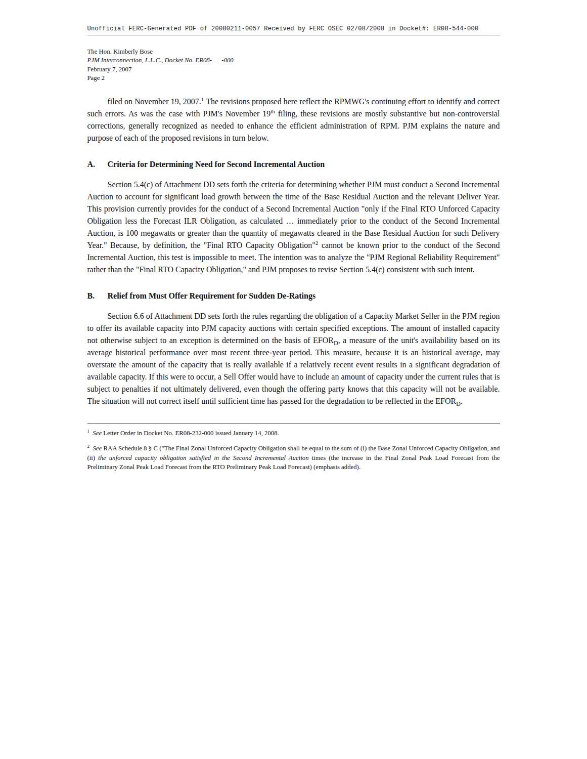Unofficial FERC-Generated PDF of 20080211-0057 Received by FERC OSEC 02/08/2008 in Docket#: ER08-544-000
The Hon. Kimberly Bose
PJM Interconnection, L.L.C., Docket No. ER08-___-000
February 7, 2007
Page 2
filed on November 19, 2007.1 The revisions proposed here reflect the RPMWG's continuing effort to identify and correct such errors. As was the case with PJM's November 19th filing, these revisions are mostly substantive but non-controversial corrections, generally recognized as needed to enhance the efficient administration of RPM. PJM explains the nature and purpose of each of the proposed revisions in turn below.
A. Criteria for Determining Need for Second Incremental Auction
Section 5.4(c) of Attachment DD sets forth the criteria for determining whether PJM must conduct a Second Incremental Auction to account for significant load growth between the time of the Base Residual Auction and the relevant Deliver Year. This provision currently provides for the conduct of a Second Incremental Auction "only if the Final RTO Unforced Capacity Obligation less the Forecast ILR Obligation, as calculated … immediately prior to the conduct of the Second Incremental Auction, is 100 megawatts or greater than the quantity of megawatts cleared in the Base Residual Auction for such Delivery Year." Because, by definition, the "Final RTO Capacity Obligation"2 cannot be known prior to the conduct of the Second Incremental Auction, this test is impossible to meet. The intention was to analyze the "PJM Regional Reliability Requirement" rather than the "Final RTO Capacity Obligation," and PJM proposes to revise Section 5.4(c) consistent with such intent.
B. Relief from Must Offer Requirement for Sudden De-Ratings
Section 6.6 of Attachment DD sets forth the rules regarding the obligation of a Capacity Market Seller in the PJM region to offer its available capacity into PJM capacity auctions with certain specified exceptions. The amount of installed capacity not otherwise subject to an exception is determined on the basis of EFORD, a measure of the unit's availability based on its average historical performance over most recent three-year period. This measure, because it is an historical average, may overstate the amount of the capacity that is really available if a relatively recent event results in a significant degradation of available capacity. If this were to occur, a Sell Offer would have to include an amount of capacity under the current rules that is subject to penalties if not ultimately delivered, even though the offering party knows that this capacity will not be available. The situation will not correct itself until sufficient time has passed for the degradation to be reflected in the EFORD.
1 See Letter Order in Docket No. ER08-232-000 issued January 14, 2008.
2 See RAA Schedule 8 § C ("The Final Zonal Unforced Capacity Obligation shall be equal to the sum of (i) the Base Zonal Unforced Capacity Obligation, and (ii) the unforced capacity obligation satisfied in the Second Incremental Auction times (the increase in the Final Zonal Peak Load Forecast from the Preliminary Zonal Peak Load Forecast from the RTO Preliminary Peak Load Forecast) (emphasis added).